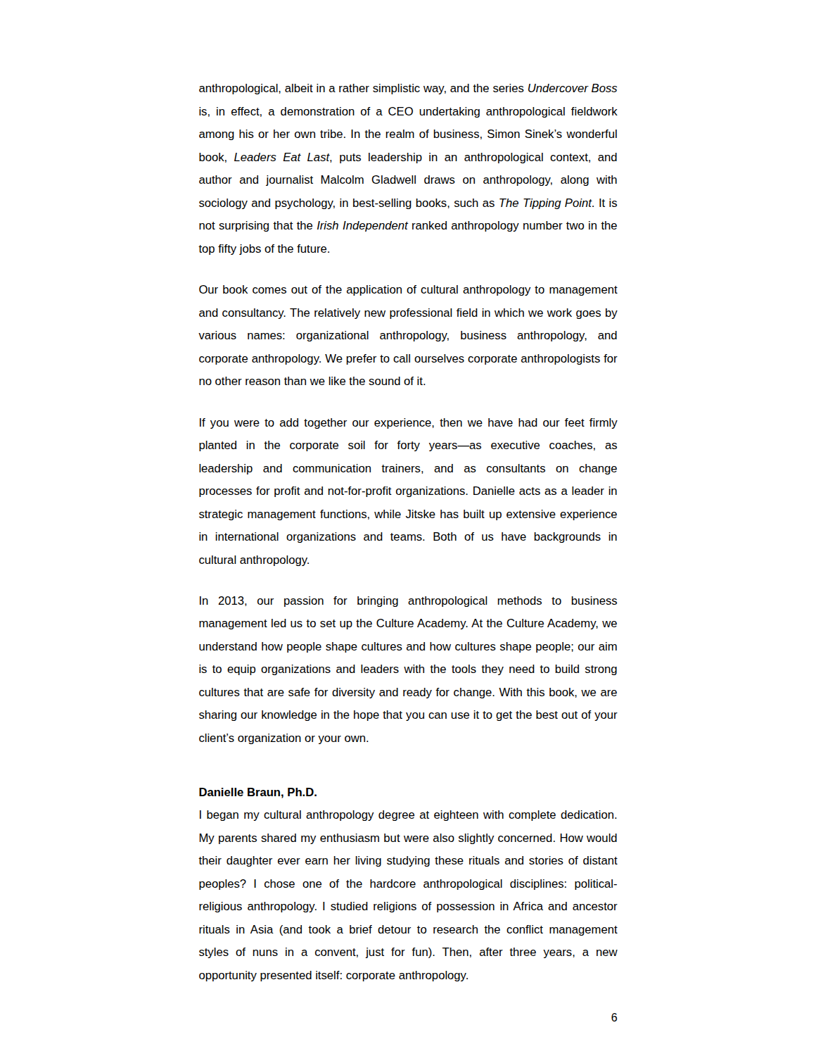anthropological, albeit in a rather simplistic way, and the series Undercover Boss is, in effect, a demonstration of a CEO undertaking anthropological fieldwork among his or her own tribe. In the realm of business, Simon Sinek’s wonderful book, Leaders Eat Last, puts leadership in an anthropological context, and author and journalist Malcolm Gladwell draws on anthropology, along with sociology and psychology, in best-selling books, such as The Tipping Point. It is not surprising that the Irish Independent ranked anthropology number two in the top fifty jobs of the future.
Our book comes out of the application of cultural anthropology to management and consultancy. The relatively new professional field in which we work goes by various names: organizational anthropology, business anthropology, and corporate anthropology. We prefer to call ourselves corporate anthropologists for no other reason than we like the sound of it.
If you were to add together our experience, then we have had our feet firmly planted in the corporate soil for forty years—as executive coaches, as leadership and communication trainers, and as consultants on change processes for profit and not-for-profit organizations. Danielle acts as a leader in strategic management functions, while Jitske has built up extensive experience in international organizations and teams. Both of us have backgrounds in cultural anthropology.
In 2013, our passion for bringing anthropological methods to business management led us to set up the Culture Academy. At the Culture Academy, we understand how people shape cultures and how cultures shape people; our aim is to equip organizations and leaders with the tools they need to build strong cultures that are safe for diversity and ready for change. With this book, we are sharing our knowledge in the hope that you can use it to get the best out of your client’s organization or your own.
Danielle Braun, Ph.D.
I began my cultural anthropology degree at eighteen with complete dedication. My parents shared my enthusiasm but were also slightly concerned. How would their daughter ever earn her living studying these rituals and stories of distant peoples? I chose one of the hardcore anthropological disciplines: political-religious anthropology. I studied religions of possession in Africa and ancestor rituals in Asia (and took a brief detour to research the conflict management styles of nuns in a convent, just for fun). Then, after three years, a new opportunity presented itself: corporate anthropology.
6